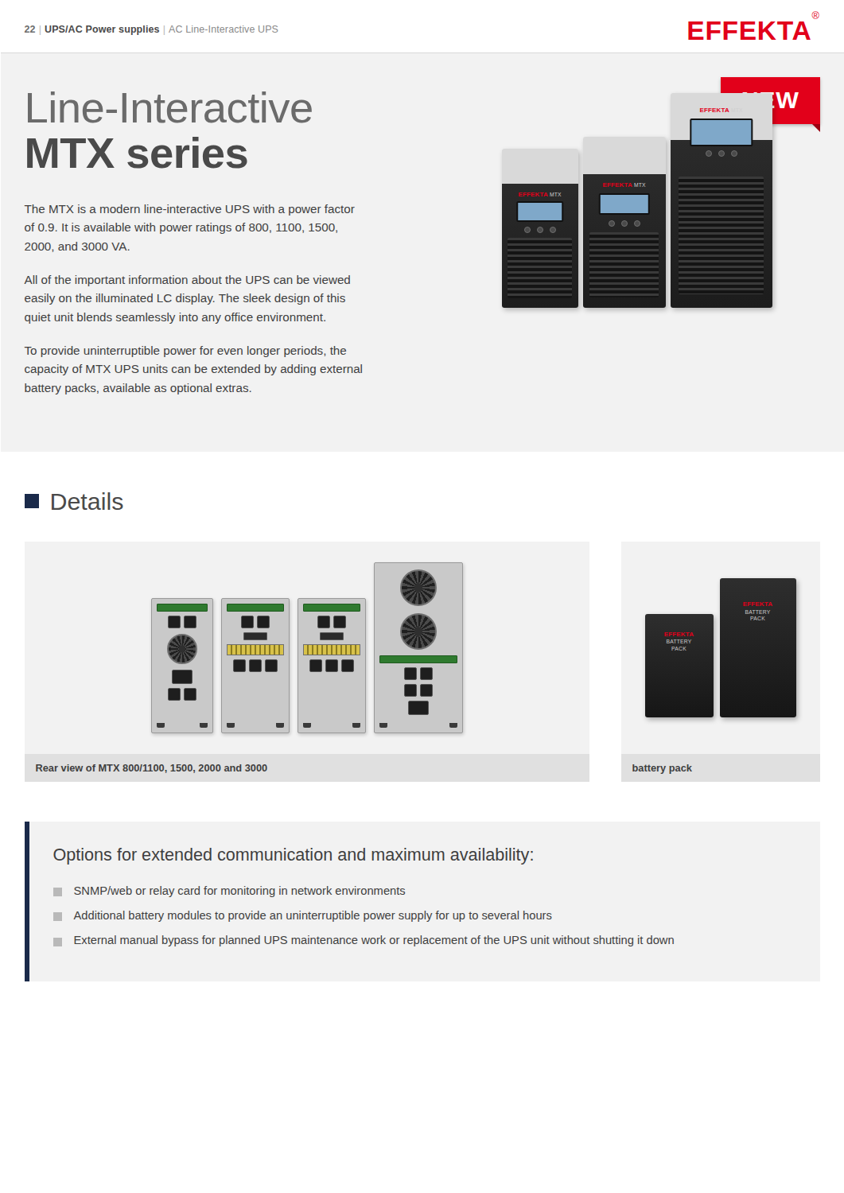22|UPS/AC Power supplies|AC Line-Interactive UPS
EFFEKTA®
NEW
Line-InteractiveMTX series
The MTX is a modern line-interactive UPS with a power factor of 0.9. It is available with power ratings of 800, 1100, 1500, 2000, and 3000 VA.
All of the important information about the UPS can be viewed easily on the illuminated LC display. The sleek design of this quiet unit blends seamlessly into any office environment.
To provide uninterruptible power for even longer periods, the capacity of MTX UPS units can be extended by adding external battery packs, available as optional extras.
EFFEKTAMTX
EFFEKTAMTX
EFFEKTAMTX
Details
Rear view of MTX 800/1100, 1500, 2000 and 3000
EFFEKTABATTERY
PACK
EFFEKTABATTERY
PACK
battery pack
Options for extended communication and maximum availability:
SNMP/web or relay card for monitoring in network environments
Additional battery modules to provide an uninterruptible power supply for up to several hours
External manual bypass for planned UPS maintenance work or replacement of the UPS unit without shutting it down